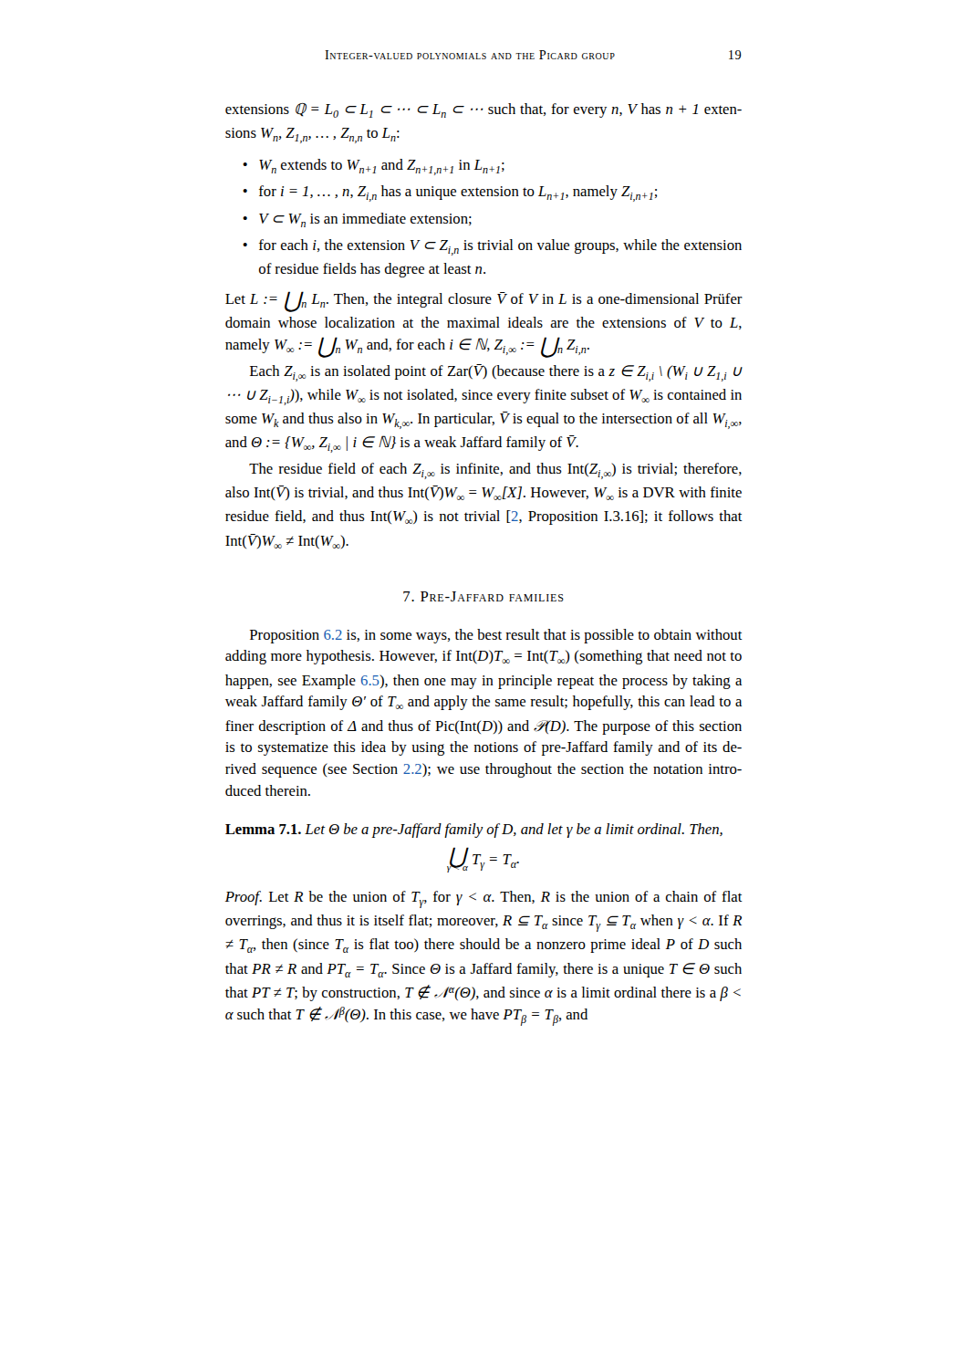Integer-valued polynomials and the Picard group 19
extensions ℚ = L0 ⊂ L1 ⊂ ⋯ ⊂ Ln ⊂ ⋯ such that, for every n, V has n + 1 extensions Wn, Z1,n, … , Zn,n to Ln:
Wn extends to Wn+1 and Zn+1,n+1 in Ln+1;
for i = 1, … , n, Zi,n has a unique extension to Ln+1, namely Zi,n+1;
V ⊂ Wn is an immediate extension;
for each i, the extension V ⊂ Zi,n is trivial on value groups, while the extension of residue fields has degree at least n.
Let L := ⋃n Ln. Then, the integral closure V̄ of V in L is a one-dimensional Prüfer domain whose localization at the maximal ideals are the extensions of V to L, namely W∞ := ⋃n Wn and, for each i ∈ ℕ, Zi,∞ := ⋃n Zi,n.
Each Zi,∞ is an isolated point of Zar(V̄) (because there is a z ∈ Zi,i \ (Wi ∪ Z1,i ∪ ⋯ ∪ Zi−1,i)), while W∞ is not isolated, since every finite subset of W∞ is contained in some Wk and thus also in Wk,∞. In particular, V̄ is equal to the intersection of all Wi,∞, and Θ := {W∞, Zi,∞ | i ∈ ℕ} is a weak Jaffard family of V̄.
The residue field of each Zi,∞ is infinite, and thus Int(Zi,∞) is trivial; therefore, also Int(V̄) is trivial, and thus Int(V̄)W∞ = W∞[X]. However, W∞ is a DVR with finite residue field, and thus Int(W∞) is not trivial [2, Proposition I.3.16]; it follows that Int(V̄)W∞ ≠ Int(W∞).
7. Pre-Jaffard families
Proposition 6.2 is, in some ways, the best result that is possible to obtain without adding more hypothesis. However, if Int(D)T∞ = Int(T∞) (something that need not to happen, see Example 6.5), then one may in principle repeat the process by taking a weak Jaffard family Θ′ of T∞ and apply the same result; hopefully, this can lead to a finer description of Δ and thus of Pic(Int(D)) and 𝒫(D). The purpose of this section is to systematize this idea by using the notions of pre-Jaffard family and of its derived sequence (see Section 2.2); we use throughout the section the notation introduced therein.
Lemma 7.1. Let Θ be a pre-Jaffard family of D, and let γ be a limit ordinal. Then,
⋃γ < α Tγ = Tα.
Proof. Let R be the union of Tγ, for γ < α. Then, R is the union of a chain of flat overrings, and thus it is itself flat; moreover, R ⊆ Tα since Tγ ⊆ Tα when γ < α. If R ≠ Tα, then (since Tα is flat too) there should be a nonzero prime ideal P of D such that PR ≠ R and PTα = Tα. Since Θ is a Jaffard family, there is a unique T ∈ Θ such that PT ≠ T; by construction, T ∉ 𝒩α(Θ), and since α is a limit ordinal there is a β < α such that T ∉ 𝒩β(Θ). In this case, we have PTβ = Tβ, and